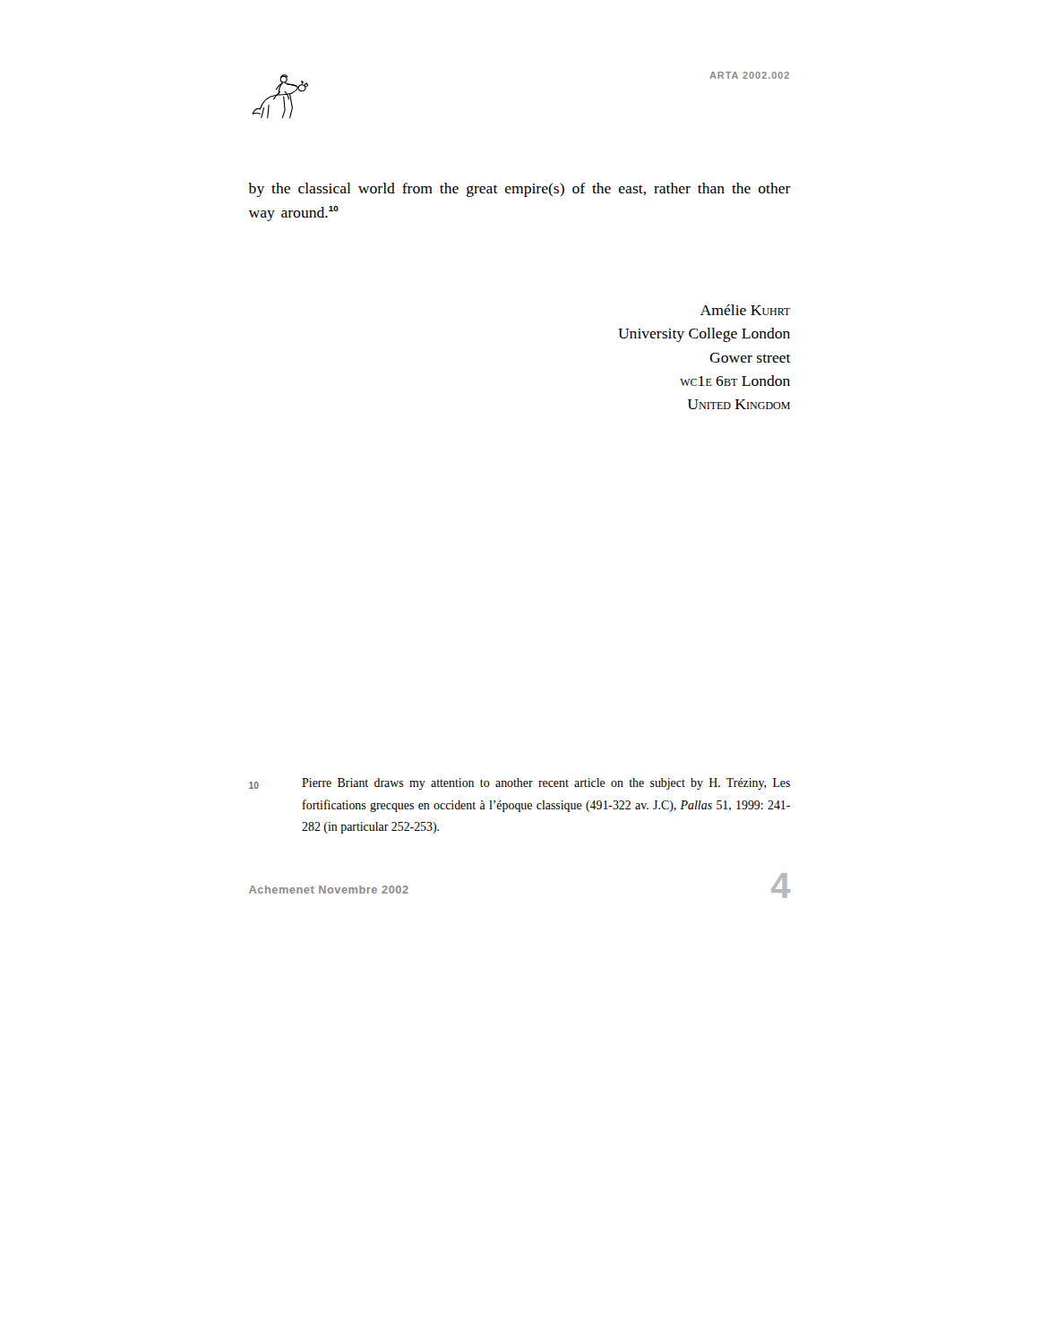ARTA 2002.002
by the classical world from the great empire(s) of the east, rather than the other way around.10
Amélie Kuhrt
University College London
Gower street
wc1e 6bt London
United Kingdom
10
Pierre Briant draws my attention to another recent article on the subject by H. Tréziny, Les fortifications grecques en occident à l’époque classique (491-322 av. J.C), Pallas 51, 1999: 241-282 (in particular 252-253).
Achemenet Novembre 2002
4